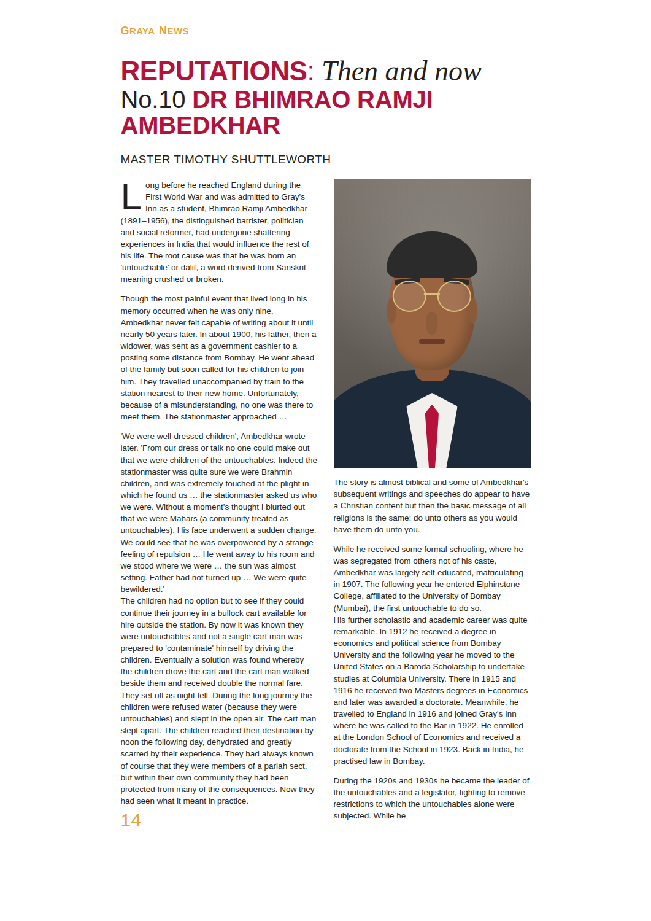Graya News
REPUTATIONS: Then and now
No.10 Dr Bhimrao Ramji Ambedkhar
Master Timothy Shuttleworth
Long before he reached England during the First World War and was admitted to Gray's Inn as a student, Bhimrao Ramji Ambedkhar (1891–1956), the distinguished barrister, politician and social reformer, had undergone shattering experiences in India that would influence the rest of his life. The root cause was that he was born an 'untouchable' or dalit, a word derived from Sanskrit meaning crushed or broken.
Though the most painful event that lived long in his memory occurred when he was only nine, Ambedkhar never felt capable of writing about it until nearly 50 years later. In about 1900, his father, then a widower, was sent as a government cashier to a posting some distance from Bombay. He went ahead of the family but soon called for his children to join him. They travelled unaccompanied by train to the station nearest to their new home. Unfortunately, because of a misunderstanding, no one was there to meet them. The stationmaster approached …
'We were well-dressed children', Ambedkhar wrote later. 'From our dress or talk no one could make out that we were children of the untouchables. Indeed the stationmaster was quite sure we were Brahmin children, and was extremely touched at the plight in which he found us … the stationmaster asked us who we were. Without a moment's thought I blurted out that we were Mahars (a community treated as untouchables). His face underwent a sudden change. We could see that he was overpowered by a strange feeling of repulsion … He went away to his room and we stood where we were … the sun was almost setting. Father had not turned up … We were quite bewildered.'
The children had no option but to see if they could continue their journey in a bullock cart available for hire outside the station. By now it was known they were untouchables and not a single cart man was prepared to 'contaminate' himself by driving the children. Eventually a solution was found whereby the children drove the cart and the cart man walked beside them and received double the normal fare. They set off as night fell. During the long journey the children were refused water (because they were untouchables) and slept in the open air. The cart man slept apart. The children reached their destination by noon the following day, dehydrated and greatly scarred by their experience. They had always known of course that they were members of a pariah sect, but within their own community they had been protected from many of the consequences. Now they had seen what it meant in practice.
The story is almost biblical and some of Ambedkhar's subsequent writings and speeches do appear to have a Christian content but then the basic message of all religions is the same: do unto others as you would have them do unto you.
While he received some formal schooling, where he was segregated from others not of his caste, Ambedkhar was largely self-educated, matriculating in 1907. The following year he entered Elphinstone College, affiliated to the University of Bombay (Mumbai), the first untouchable to do so.
His further scholastic and academic career was quite remarkable. In 1912 he received a degree in economics and political science from Bombay University and the following year he moved to the United States on a Baroda Scholarship to undertake studies at Columbia University. There in 1915 and 1916 he received two Masters degrees in Economics and later was awarded a doctorate. Meanwhile, he travelled to England in 1916 and joined Gray's Inn where he was called to the Bar in 1922. He enrolled at the London School of Economics and received a doctorate from the School in 1923. Back in India, he practised law in Bombay.
During the 1920s and 1930s he became the leader of the untouchables and a legislator, fighting to remove restrictions to which the untouchables alone were subjected. While he
14